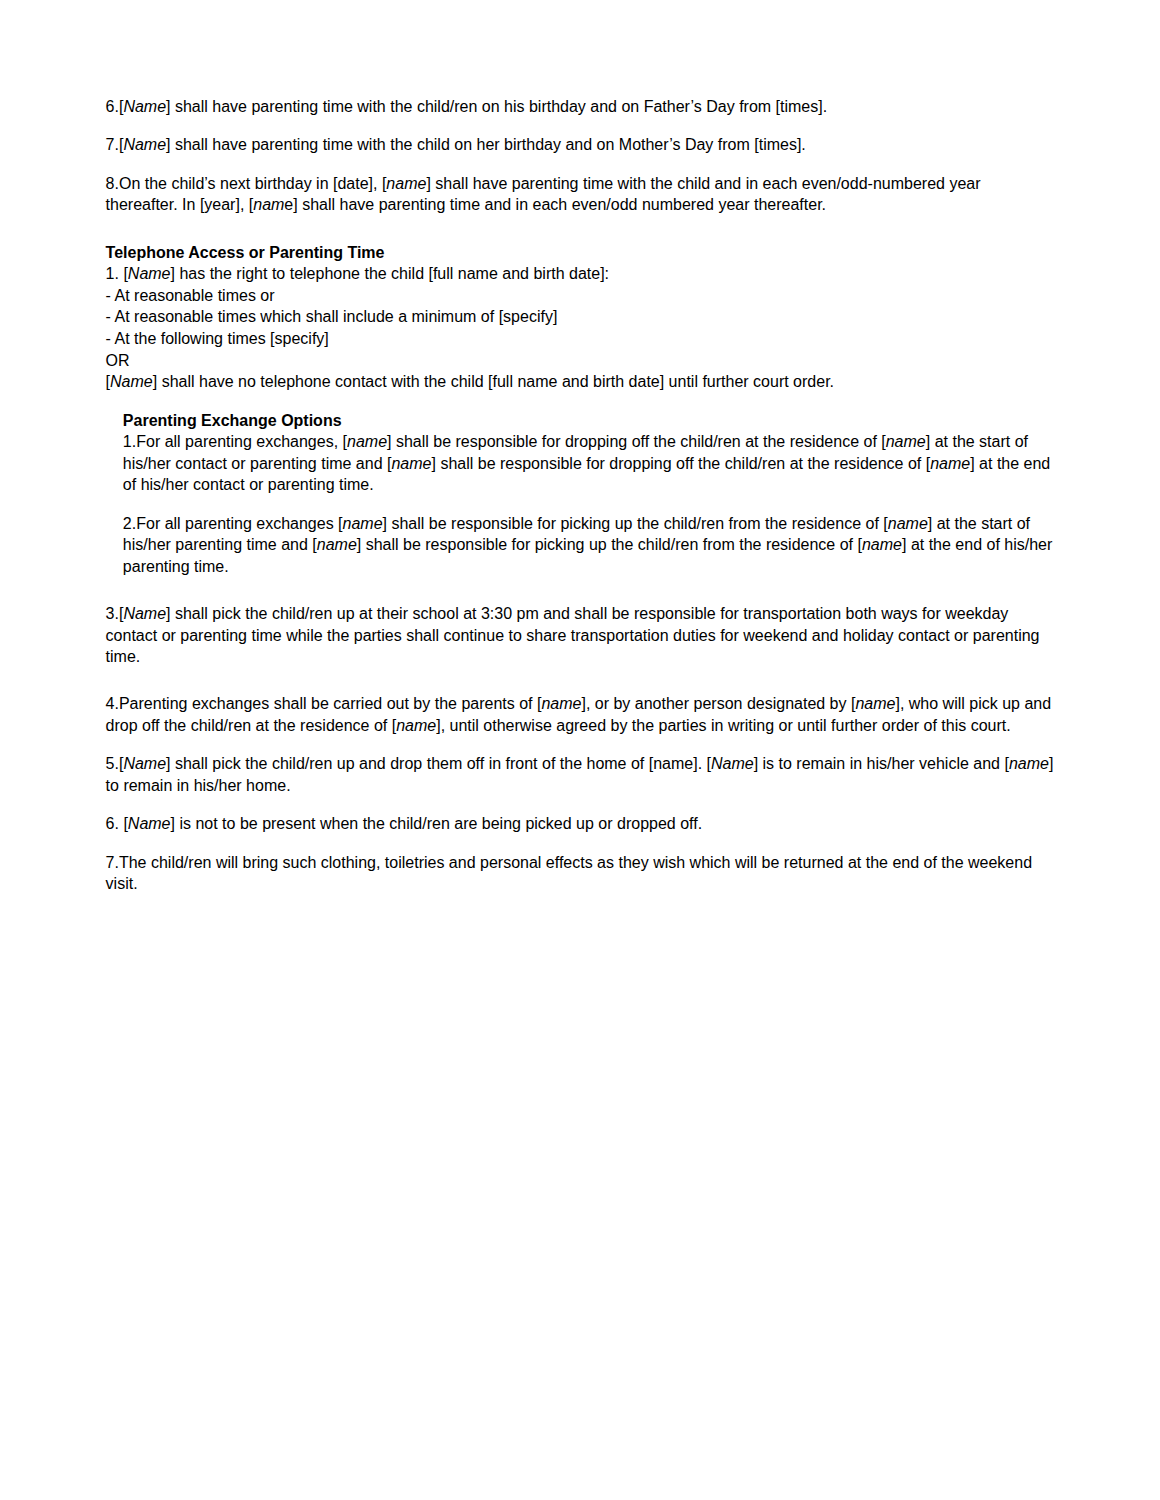6.[Name] shall have parenting time with the child/ren on his birthday and on Father’s Day from [times].
7.[Name] shall have parenting time with the child on her birthday and on Mother’s Day from [times].
8.On the child’s next birthday in [date], [name] shall have parenting time with the child and in each even/odd-numbered year thereafter. In [year], [name] shall have parenting time and in each even/odd numbered year thereafter.
Telephone Access or Parenting Time
1. [Name] has the right to telephone the child [full name and birth date]:
- At reasonable times or
- At reasonable times which shall include a minimum of [specify]
- At the following times [specify]
OR
[Name] shall have no telephone contact with the child [full name and birth date] until further court order.
Parenting Exchange Options
1.For all parenting exchanges, [name] shall be responsible for dropping off the child/ren at the residence of [name] at the start of his/her contact or parenting time and [name] shall be responsible for dropping off the child/ren at the residence of [name] at the end of his/her contact or parenting time.
2.For all parenting exchanges [name] shall be responsible for picking up the child/ren from the residence of [name] at the start of his/her parenting time and [name] shall be responsible for picking up the child/ren from the residence of [name] at the end of his/her parenting time.
3.[Name] shall pick the child/ren up at their school at 3:30 pm and shall be responsible for transportation both ways for weekday contact or parenting time while the parties shall continue to share transportation duties for weekend and holiday contact or parenting time.
4.Parenting exchanges shall be carried out by the parents of [name], or by another person designated by [name], who will pick up and drop off the child/ren at the residence of [name], until otherwise agreed by the parties in writing or until further order of this court.
5.[Name] shall pick the child/ren up and drop them off in front of the home of [name]. [Name] is to remain in his/her vehicle and [name] to remain in his/her home.
6. [Name] is not to be present when the child/ren are being picked up or dropped off.
7.The child/ren will bring such clothing, toiletries and personal effects as they wish which will be returned at the end of the weekend visit.